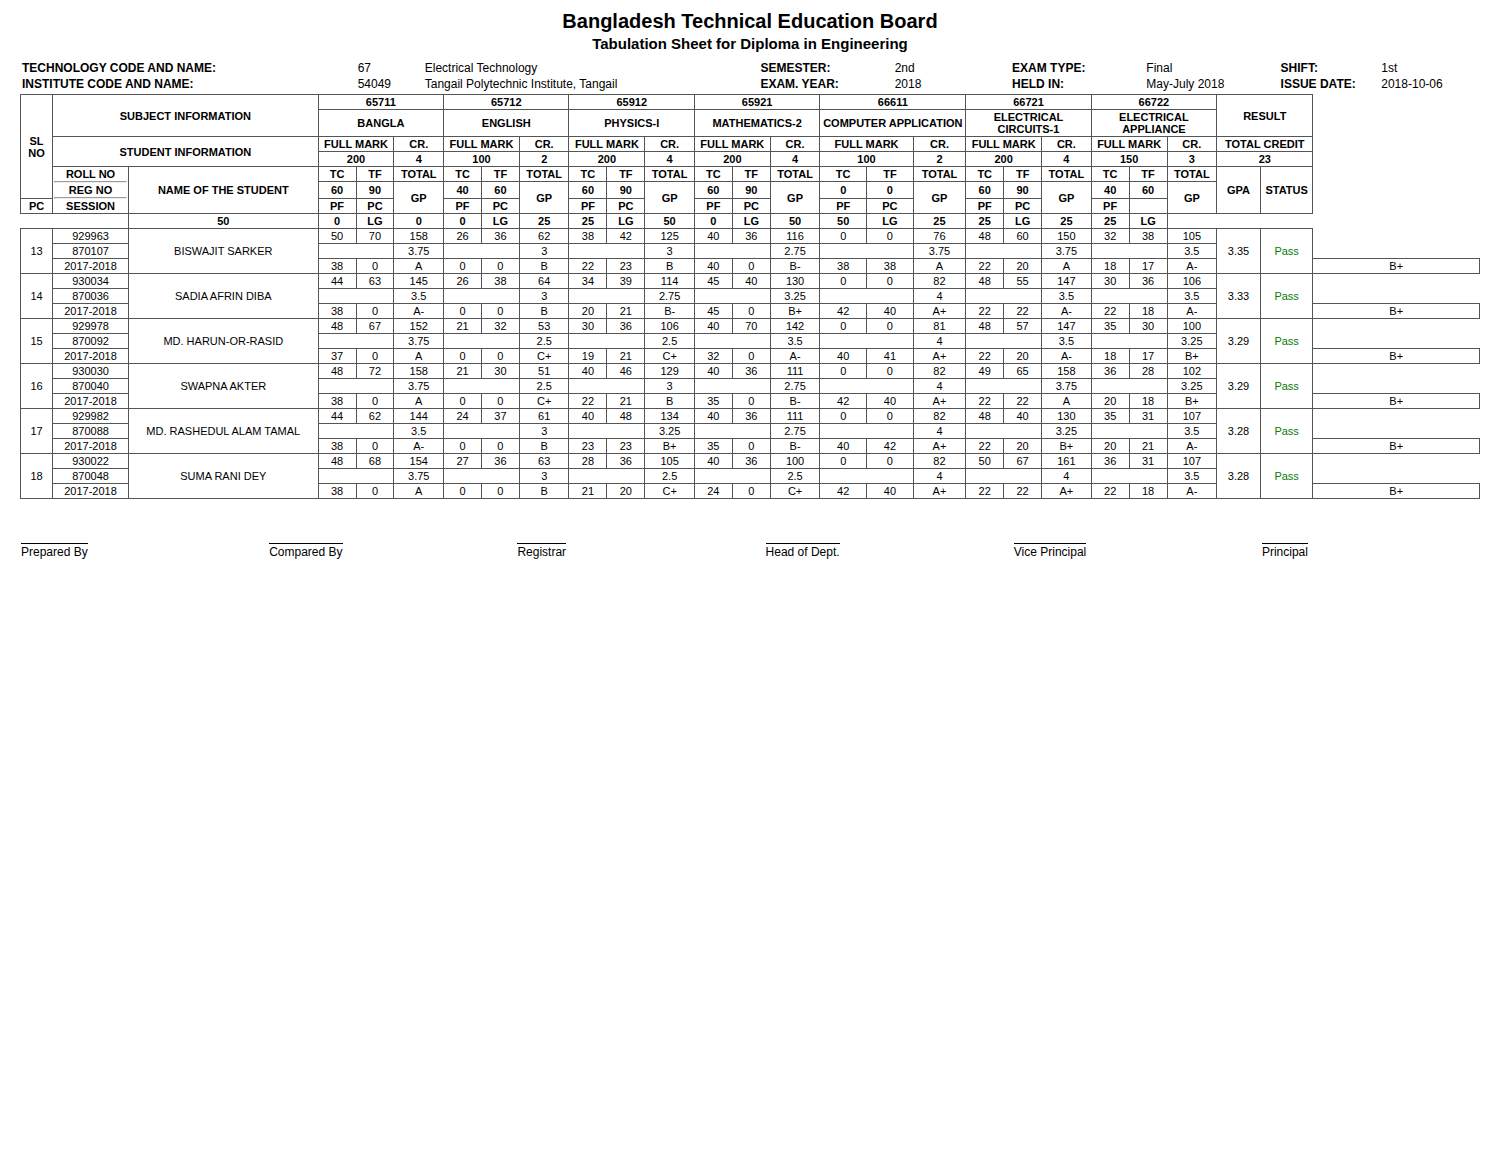Bangladesh Technical Education Board
Tabulation Sheet for Diploma in Engineering
| TECHNOLOGY CODE AND NAME: | 67 | Electrical Technology | SEMESTER: | 2nd | EXAM TYPE: | Final | SHIFT: | 1st |
| INSTITUTE CODE AND NAME: | 54049 | Tangail Polytechnic Institute, Tangail | EXAM. YEAR: | 2018 | HELD IN: | May-July 2018 | ISSUE DATE: | 2018-10-06 |
| SL NO | SUBJECT INFORMATION | 65711 | 65712 | 65912 | 65921 | 66611 | 66721 | 66722 | RESULT |
| BANGLA | ENGLISH | PHYSICS-I | MATHEMATICS-2 | COMPUTER APPLICATION | ELECTRICAL CIRCUITS-1 | ELECTRICAL APPLIANCE |
| STUDENT INFORMATION | FULL MARK | CR. | FULL MARK | CR. | FULL MARK | CR. | FULL MARK | CR. | FULL MARK | CR. | FULL MARK | CR. | FULL MARK | CR. | TOTAL CREDIT |
| 200 | 4 | 100 | 2 | 200 | 4 | 200 | 4 | 100 | 2 | 200 | 4 | 150 | 3 | 23 |
| ROLL NO REG NO SESSION | NAME OF THE STUDENT | TC | TF | TOTAL | TC | TF | TOTAL | TC | TF | TOTAL | TC | TF | TOTAL | TC | TF | TOTAL | TC | TF | TOTAL | TC | TF | TOTAL | GPA | STATUS |
| 60 | 90 | GP | 40 | 60 | GP | 60 | 90 | GP | 60 | 90 | GP | 0 | 0 | GP | 60 | 90 | GP | 40 | 60 | GP |
| PC | PF | PC | PF | PC | PF | PC | PF | PC | PF | PC | PF | PC | PF |
| | 50 | 0 | LG | 0 | 0 | LG | 25 | 25 | LG | 50 | 0 | LG | 50 | 50 | LG | 25 | 25 | LG | 25 | 25 | LG | |
| 13 | 929963 | BISWAJIT SARKER | 50 | 70 | 158 | 26 | 36 | 62 | 38 | 42 | 125 | 40 | 36 | 116 | 0 | 0 | 76 | 48 | 60 | 150 | 32 | 38 | 105 | 3.35 | Pass |
| 870107 | | 3.75 | | 3 | | 3 | | 2.75 | | 3.75 | | 3.75 | | 3.5 |
| 2017-2018 | 38 | 0 | A | 0 | 0 | B | 22 | 23 | B | 40 | 0 | B- | 38 | 38 | A | 22 | 20 | A | 18 | 17 | A- | B+ |
| 14 | 930034 | SADIA AFRIN DIBA | 44 | 63 | 145 | 26 | 38 | 64 | 34 | 39 | 114 | 45 | 40 | 130 | 0 | 0 | 82 | 48 | 55 | 147 | 30 | 36 | 106 | 3.33 | Pass |
| 870036 | | 3.5 | | 3 | | 2.75 | | 3.25 | | 4 | | 3.5 | | 3.5 |
| 2017-2018 | 38 | 0 | A- | 0 | 0 | B | 20 | 21 | B- | 45 | 0 | B+ | 42 | 40 | A+ | 22 | 22 | A- | 22 | 18 | A- | B+ |
| 15 | 929978 | MD. HARUN-OR-RASID | 48 | 67 | 152 | 21 | 32 | 53 | 30 | 36 | 106 | 40 | 70 | 142 | 0 | 0 | 81 | 48 | 57 | 147 | 35 | 30 | 100 | 3.29 | Pass |
| 870092 | | 3.75 | | 2.5 | | 2.5 | | 3.5 | | 4 | | 3.5 | | 3.25 |
| 2017-2018 | 37 | 0 | A | 0 | 0 | C+ | 19 | 21 | C+ | 32 | 0 | A- | 40 | 41 | A+ | 22 | 20 | A- | 18 | 17 | B+ | B+ |
| 16 | 930030 | SWAPNA AKTER | 48 | 72 | 158 | 21 | 30 | 51 | 40 | 46 | 129 | 40 | 36 | 111 | 0 | 0 | 82 | 49 | 65 | 158 | 36 | 28 | 102 | 3.29 | Pass |
| 870040 | | 3.75 | | 2.5 | | 3 | | 2.75 | | 4 | | 3.75 | | 3.25 |
| 2017-2018 | 38 | 0 | A | 0 | 0 | C+ | 22 | 21 | B | 35 | 0 | B- | 42 | 40 | A+ | 22 | 22 | A | 20 | 18 | B+ | B+ |
| 17 | 929982 | MD. RASHEDUL ALAM TAMAL | 44 | 62 | 144 | 24 | 37 | 61 | 40 | 48 | 134 | 40 | 36 | 111 | 0 | 0 | 82 | 48 | 40 | 130 | 35 | 31 | 107 | 3.28 | Pass |
| 870088 | | 3.5 | | 3 | | 3.25 | | 2.75 | | 4 | | 3.25 | | 3.5 |
| 2017-2018 | 38 | 0 | A- | 0 | 0 | B | 23 | 23 | B+ | 35 | 0 | B- | 40 | 42 | A+ | 22 | 20 | B+ | 20 | 21 | A- | B+ |
| 18 | 930022 | SUMA RANI DEY | 48 | 68 | 154 | 27 | 36 | 63 | 28 | 36 | 105 | 40 | 36 | 100 | 0 | 0 | 82 | 50 | 67 | 161 | 36 | 31 | 107 | 3.28 | Pass |
| 870048 | | 3.75 | | 3 | | 2.5 | | 2.5 | | 4 | | 4 | | 3.5 |
| 2017-2018 | 38 | 0 | A | 0 | 0 | B | 21 | 20 | C+ | 24 | 0 | C+ | 42 | 40 | A+ | 22 | 22 | A+ | 22 | 18 | A- | B+ |
| Prepared By | Compared By | Registrar | Head of Dept. | Vice Principal | Principal |